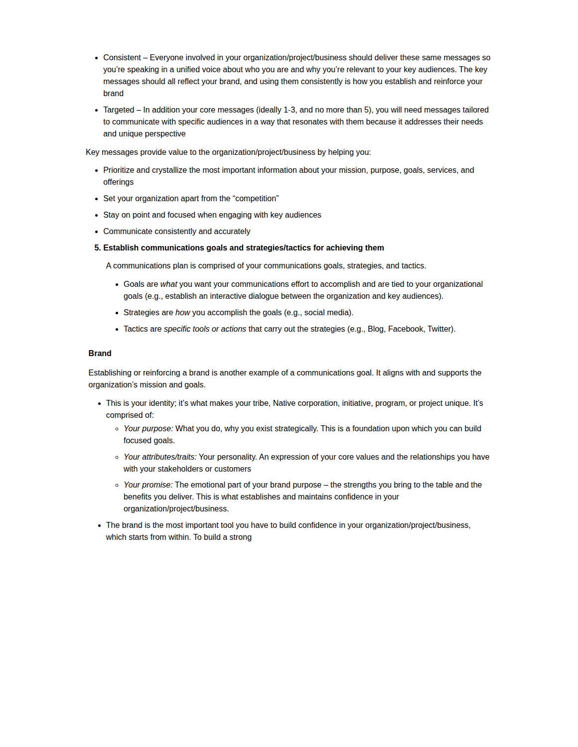Consistent – Everyone involved in your organization/project/business should deliver these same messages so you’re speaking in a unified voice about who you are and why you’re relevant to your key audiences. The key messages should all reflect your brand, and using them consistently is how you establish and reinforce your brand
Targeted – In addition your core messages (ideally 1-3, and no more than 5), you will need messages tailored to communicate with specific audiences in a way that resonates with them because it addresses their needs and unique perspective
Key messages provide value to the organization/project/business by helping you:
Prioritize and crystallize the most important information about your mission, purpose, goals, services, and offerings
Set your organization apart from the “competition”
Stay on point and focused when engaging with key audiences
Communicate consistently and accurately
Establish communications goals and strategies/tactics for achieving them
A communications plan is comprised of your communications goals, strategies, and tactics.
Goals are what you want your communications effort to accomplish and are tied to your organizational goals (e.g., establish an interactive dialogue between the organization and key audiences).
Strategies are how you accomplish the goals (e.g., social media).
Tactics are specific tools or actions that carry out the strategies (e.g., Blog, Facebook, Twitter).
Brand
Establishing or reinforcing a brand is another example of a communications goal. It aligns with and supports the organization’s mission and goals.
This is your identity; it’s what makes your tribe, Native corporation, initiative, program, or project unique. It’s comprised of:
Your purpose: What you do, why you exist strategically. This is a foundation upon which you can build focused goals.
Your attributes/traits: Your personality. An expression of your core values and the relationships you have with your stakeholders or customers
Your promise: The emotional part of your brand purpose – the strengths you bring to the table and the benefits you deliver. This is what establishes and maintains confidence in your organization/project/business.
The brand is the most important tool you have to build confidence in your organization/project/business, which starts from within. To build a strong